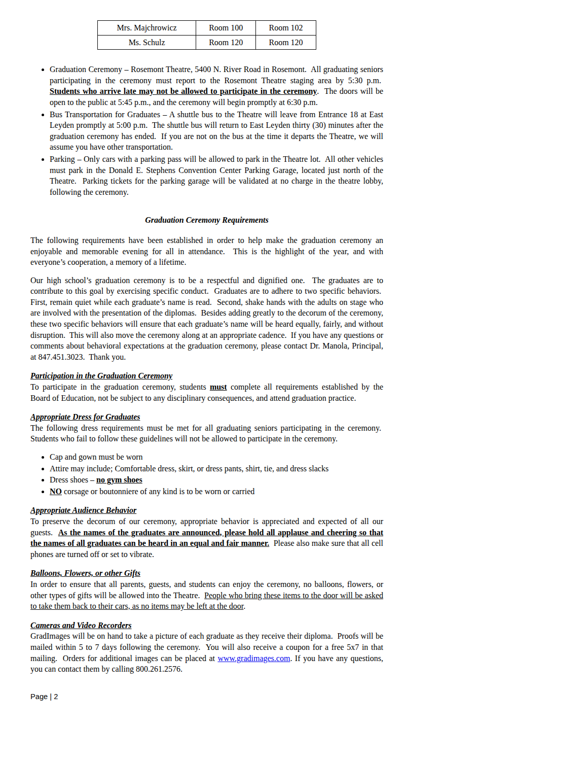| Mrs. Majchrowicz | Room 100 | Room 102 |
| Ms. Schulz | Room 120 | Room 120 |
Graduation Ceremony – Rosemont Theatre, 5400 N. River Road in Rosemont. All graduating seniors participating in the ceremony must report to the Rosemont Theatre staging area by 5:30 p.m. Students who arrive late may not be allowed to participate in the ceremony. The doors will be open to the public at 5:45 p.m., and the ceremony will begin promptly at 6:30 p.m.
Bus Transportation for Graduates – A shuttle bus to the Theatre will leave from Entrance 18 at East Leyden promptly at 5:00 p.m. The shuttle bus will return to East Leyden thirty (30) minutes after the graduation ceremony has ended. If you are not on the bus at the time it departs the Theatre, we will assume you have other transportation.
Parking – Only cars with a parking pass will be allowed to park in the Theatre lot. All other vehicles must park in the Donald E. Stephens Convention Center Parking Garage, located just north of the Theatre. Parking tickets for the parking garage will be validated at no charge in the theatre lobby, following the ceremony.
Graduation Ceremony Requirements
The following requirements have been established in order to help make the graduation ceremony an enjoyable and memorable evening for all in attendance. This is the highlight of the year, and with everyone’s cooperation, a memory of a lifetime.
Our high school’s graduation ceremony is to be a respectful and dignified one. The graduates are to contribute to this goal by exercising specific conduct. Graduates are to adhere to two specific behaviors. First, remain quiet while each graduate’s name is read. Second, shake hands with the adults on stage who are involved with the presentation of the diplomas. Besides adding greatly to the decorum of the ceremony, these two specific behaviors will ensure that each graduate’s name will be heard equally, fairly, and without disruption. This will also move the ceremony along at an appropriate cadence. If you have any questions or comments about behavioral expectations at the graduation ceremony, please contact Dr. Manola, Principal, at 847.451.3023. Thank you.
Participation in the Graduation Ceremony
To participate in the graduation ceremony, students must complete all requirements established by the Board of Education, not be subject to any disciplinary consequences, and attend graduation practice.
Appropriate Dress for Graduates
The following dress requirements must be met for all graduating seniors participating in the ceremony. Students who fail to follow these guidelines will not be allowed to participate in the ceremony.
Cap and gown must be worn
Attire may include; Comfortable dress, skirt, or dress pants, shirt, tie, and dress slacks
Dress shoes – no gym shoes
NO corsage or boutonniere of any kind is to be worn or carried
Appropriate Audience Behavior
To preserve the decorum of our ceremony, appropriate behavior is appreciated and expected of all our guests. As the names of the graduates are announced, please hold all applause and cheering so that the names of all graduates can be heard in an equal and fair manner. Please also make sure that all cell phones are turned off or set to vibrate.
Balloons, Flowers, or other Gifts
In order to ensure that all parents, guests, and students can enjoy the ceremony, no balloons, flowers, or other types of gifts will be allowed into the Theatre. People who bring these items to the door will be asked to take them back to their cars, as no items may be left at the door.
Cameras and Video Recorders
GradImages will be on hand to take a picture of each graduate as they receive their diploma. Proofs will be mailed within 5 to 7 days following the ceremony. You will also receive a coupon for a free 5x7 in that mailing. Orders for additional images can be placed at www.gradimages.com. If you have any questions, you can contact them by calling 800.261.2576.
Page | 2